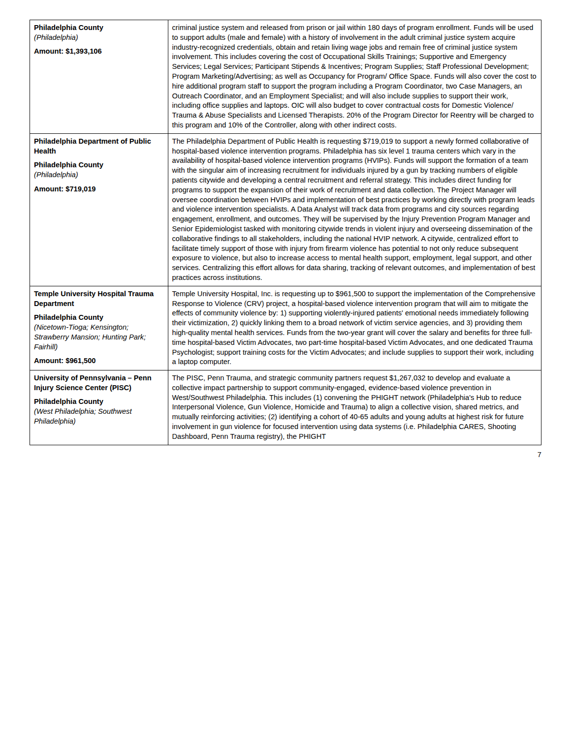| Philadelphia County (Philadelphia) Amount: $1,393,106 | criminal justice system and released from prison or jail within 180 days of program enrollment. Funds will be used to support adults (male and female) with a history of involvement in the adult criminal justice system acquire industry-recognized credentials, obtain and retain living wage jobs and remain free of criminal justice system involvement. This includes covering the cost of Occupational Skills Trainings; Supportive and Emergency Services; Legal Services; Participant Stipends & Incentives; Program Supplies; Staff Professional Development; Program Marketing/Advertising; as well as Occupancy for Program/ Office Space. Funds will also cover the cost to hire additional program staff to support the program including a Program Coordinator, two Case Managers, an Outreach Coordinator, and an Employment Specialist; and will also include supplies to support their work, including office supplies and laptops. OIC will also budget to cover contractual costs for Domestic Violence/ Trauma & Abuse Specialists and Licensed Therapists. 20% of the Program Director for Reentry will be charged to this program and 10% of the Controller, along with other indirect costs. |
| Philadelphia Department of Public Health Philadelphia County (Philadelphia) Amount: $719,019 | The Philadelphia Department of Public Health is requesting $719,019 to support a newly formed collaborative of hospital-based violence intervention programs. Philadelphia has six level 1 trauma centers which vary in the availability of hospital-based violence intervention programs (HVIPs). Funds will support the formation of a team with the singular aim of increasing recruitment for individuals injured by a gun by tracking numbers of eligible patients citywide and developing a central recruitment and referral strategy. This includes direct funding for programs to support the expansion of their work of recruitment and data collection. The Project Manager will oversee coordination between HVIPs and implementation of best practices by working directly with program leads and violence intervention specialists. A Data Analyst will track data from programs and city sources regarding engagement, enrollment, and outcomes. They will be supervised by the Injury Prevention Program Manager and Senior Epidemiologist tasked with monitoring citywide trends in violent injury and overseeing dissemination of the collaborative findings to all stakeholders, including the national HVIP network. A citywide, centralized effort to facilitate timely support of those with injury from firearm violence has potential to not only reduce subsequent exposure to violence, but also to increase access to mental health support, employment, legal support, and other services. Centralizing this effort allows for data sharing, tracking of relevant outcomes, and implementation of best practices across institutions. |
| Temple University Hospital Trauma Department Philadelphia County (Nicetown-Tioga; Kensington; Strawberry Mansion; Hunting Park; Fairhill) Amount: $961,500 | Temple University Hospital, Inc. is requesting up to $961,500 to support the implementation of the Comprehensive Response to Violence (CRV) project, a hospital-based violence intervention program that will aim to mitigate the effects of community violence by: 1) supporting violently-injured patients' emotional needs immediately following their victimization, 2) quickly linking them to a broad network of victim service agencies, and 3) providing them high-quality mental health services. Funds from the two-year grant will cover the salary and benefits for three full-time hospital-based Victim Advocates, two part-time hospital-based Victim Advocates, and one dedicated Trauma Psychologist; support training costs for the Victim Advocates; and include supplies to support their work, including a laptop computer. |
| University of Pennsylvania – Penn Injury Science Center (PISC) Philadelphia County (West Philadelphia; Southwest Philadelphia) | The PISC, Penn Trauma, and strategic community partners request $1,267,032 to develop and evaluate a collective impact partnership to support community-engaged, evidence-based violence prevention in West/Southwest Philadelphia. This includes (1) convening the PHIGHT network (Philadelphia's Hub to reduce Interpersonal Violence, Gun Violence, Homicide and Trauma) to align a collective vision, shared metrics, and mutually reinforcing activities; (2) identifying a cohort of 40-65 adults and young adults at highest risk for future involvement in gun violence for focused intervention using data systems (i.e. Philadelphia CARES, Shooting Dashboard, Penn Trauma registry), the PHIGHT |
7